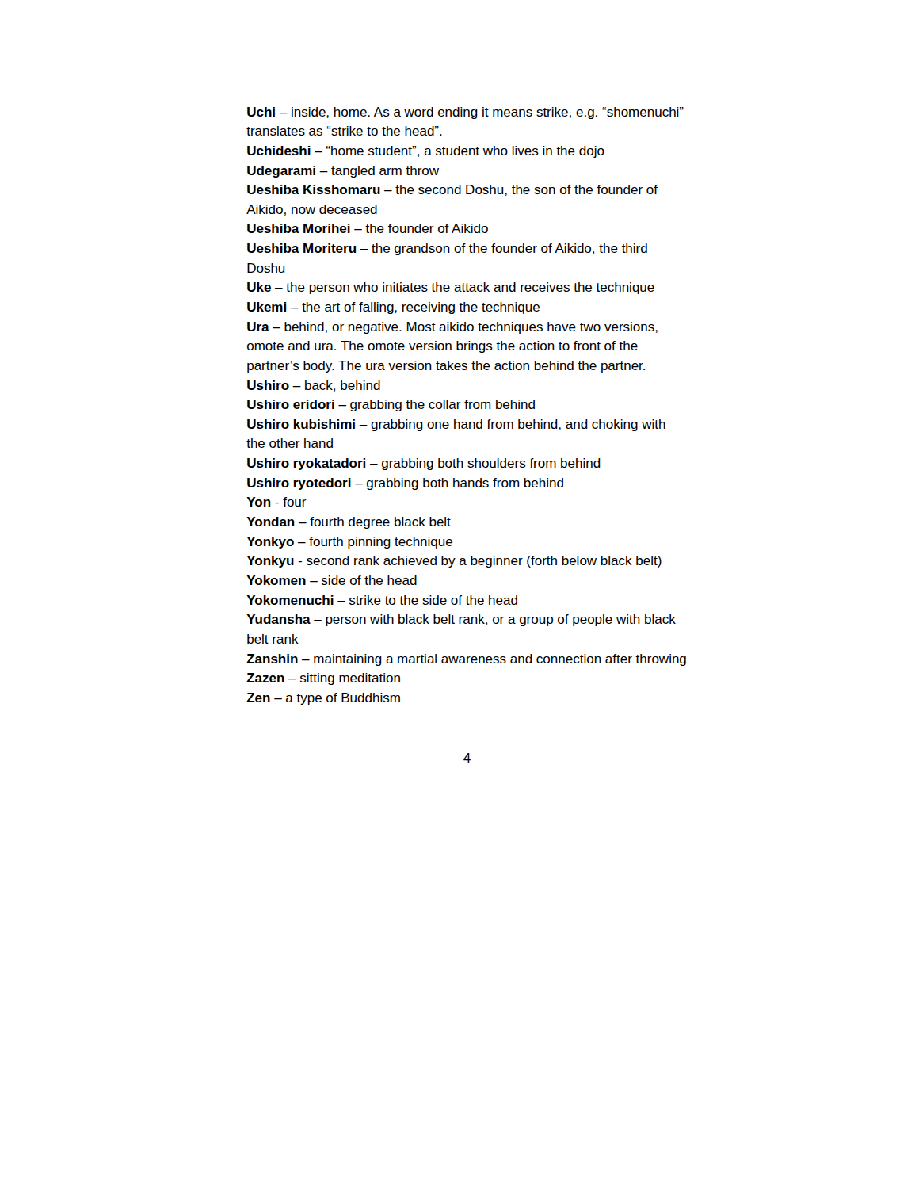Uchi
– inside, home. As a word ending it means strike, e.g. “shomenuchi” translates as “strike to the head”.
Uchideshi
– “home student”, a student who lives in the dojo
Udegarami
– tangled arm throw
Ueshiba Kisshomaru
– the second Doshu, the son of the founder of Aikido, now deceased
Ueshiba Morihei
– the founder of Aikido
Ueshiba Moriteru
– the grandson of the founder of Aikido, the third Doshu
Uke
– the person who initiates the attack and receives the technique
Ukemi
– the art of falling, receiving the technique
Ura
– behind, or negative. Most aikido techniques have two versions, omote and ura. The omote version brings the action to front of the partner’s body. The ura version takes the action behind the partner.
Ushiro
– back, behind
Ushiro eridori
– grabbing the collar from behind
Ushiro kubishimi
– grabbing one hand from behind, and choking with the other hand
Ushiro ryokatadori
– grabbing both shoulders from behind
Ushiro ryotedori
– grabbing both hands from behind
Yon
- four
Yondan
– fourth degree black belt
Yonkyo
– fourth pinning technique
Yonkyu
- second rank achieved by a beginner (forth below black belt)
Yokomen
– side of the head
Yokomenuchi
– strike to the side of the head
Yudansha
– person with black belt rank, or a group of people with black belt rank
Zanshin
– maintaining a martial awareness and connection after throwing
Zazen
– sitting meditation
Zen
– a type of Buddhism
4